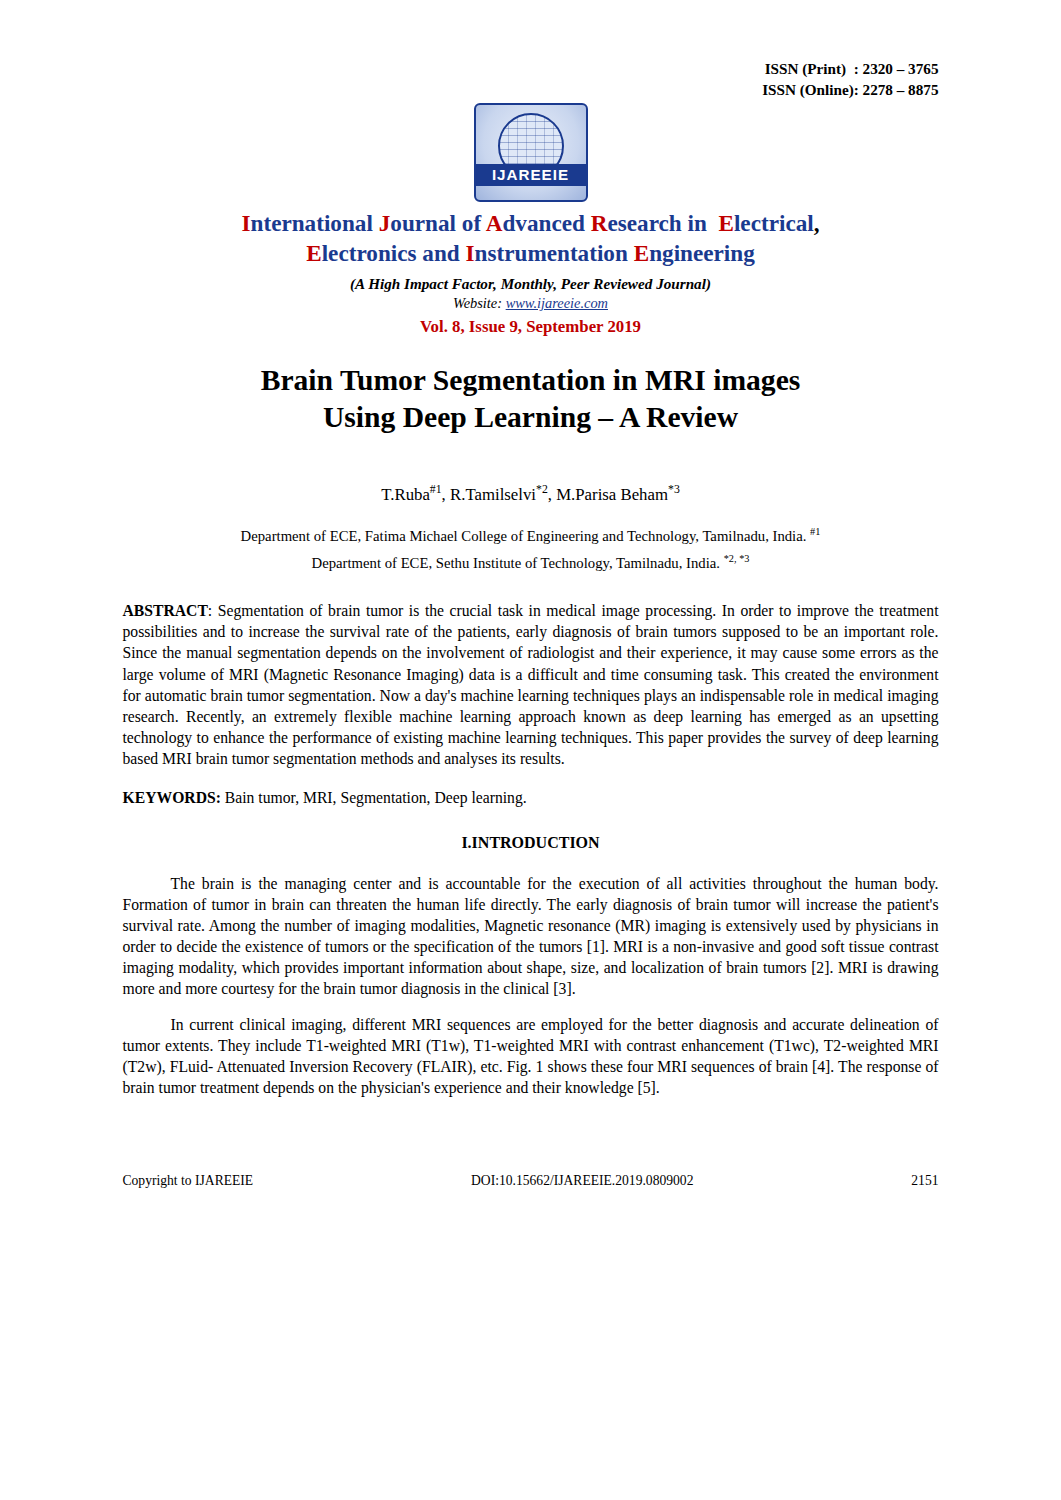ISSN (Print) : 2320 – 3765
ISSN (Online): 2278 – 8875
IJAREEIE
International Journal of Advanced Research in Electrical,
Electronics and Instrumentation Engineering
(A High Impact Factor, Monthly, Peer Reviewed Journal)
Website: www.ijareeie.com
Vol. 8, Issue 9, September 2019
Brain Tumor Segmentation in MRI images
Using Deep Learning – A Review
T.Ruba#1, R.Tamilselvi*2, M.Parisa Beham*3
Department of ECE, Fatima Michael College of Engineering and Technology, Tamilnadu, India. #1
Department of ECE, Sethu Institute of Technology, Tamilnadu, India. *2, *3
ABSTRACT: Segmentation of brain tumor is the crucial task in medical image processing. In order to improve the treatment possibilities and to increase the survival rate of the patients, early diagnosis of brain tumors supposed to be an important role. Since the manual segmentation depends on the involvement of radiologist and their experience, it may cause some errors as the large volume of MRI (Magnetic Resonance Imaging) data is a difficult and time consuming task. This created the environment for automatic brain tumor segmentation. Now a day's machine learning techniques plays an indispensable role in medical imaging research. Recently, an extremely flexible machine learning approach known as deep learning has emerged as an upsetting technology to enhance the performance of existing machine learning techniques. This paper provides the survey of deep learning based MRI brain tumor segmentation methods and analyses its results.
KEYWORDS: Bain tumor, MRI, Segmentation, Deep learning.
I.INTRODUCTION
The brain is the managing center and is accountable for the execution of all activities throughout the human body. Formation of tumor in brain can threaten the human life directly. The early diagnosis of brain tumor will increase the patient's survival rate. Among the number of imaging modalities, Magnetic resonance (MR) imaging is extensively used by physicians in order to decide the existence of tumors or the specification of the tumors [1]. MRI is a non-invasive and good soft tissue contrast imaging modality, which provides important information about shape, size, and localization of brain tumors [2]. MRI is drawing more and more courtesy for the brain tumor diagnosis in the clinical [3].
In current clinical imaging, different MRI sequences are employed for the better diagnosis and accurate delineation of tumor extents. They include T1-weighted MRI (T1w), T1-weighted MRI with contrast enhancement (T1wc), T2-weighted MRI (T2w), FLuid- Attenuated Inversion Recovery (FLAIR), etc. Fig. 1 shows these four MRI sequences of brain [4]. The response of brain tumor treatment depends on the physician's experience and their knowledge [5].
Copyright to IJAREEIE DOI:10.15662/IJAREEIE.2019.0809002 2151